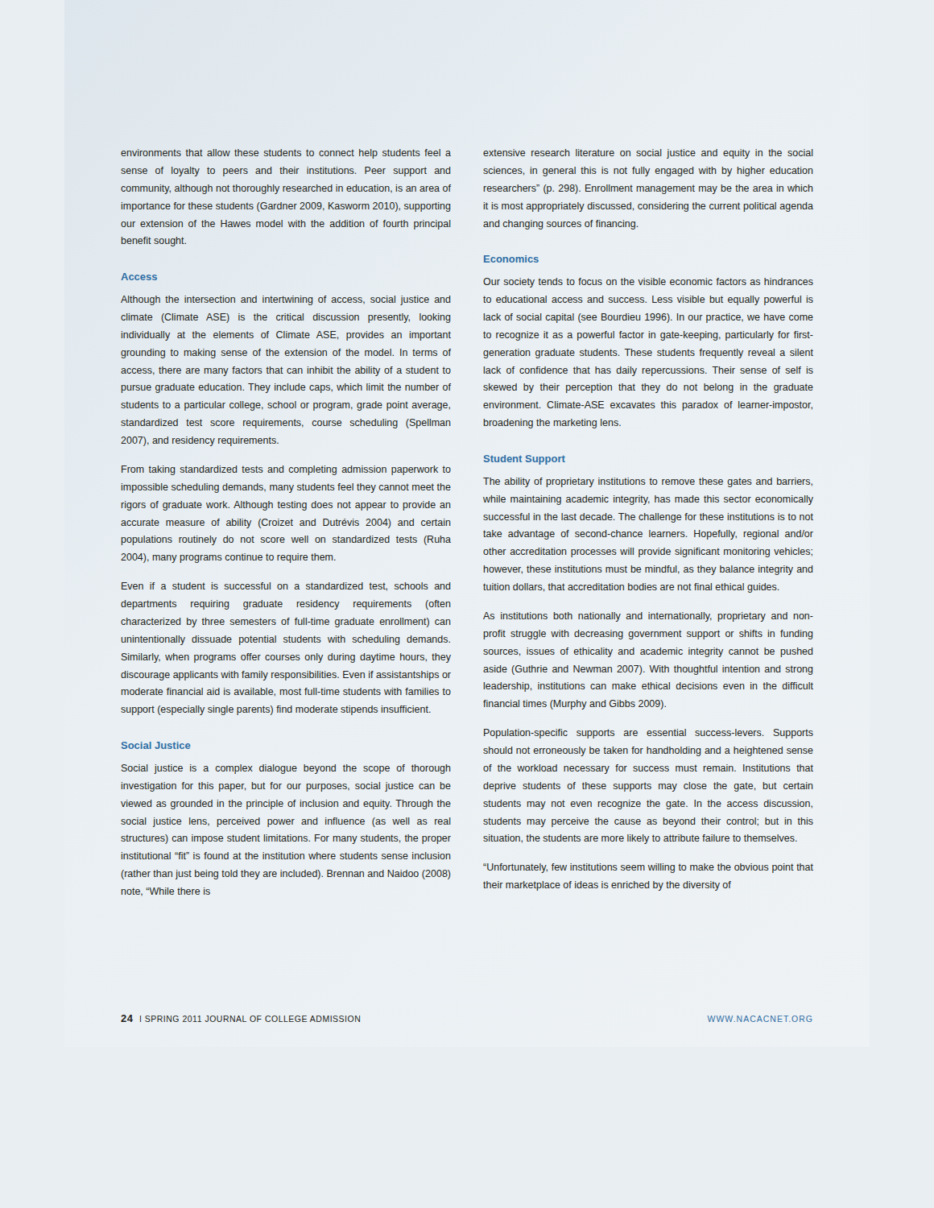environments that allow these students to connect help students feel a sense of loyalty to peers and their institutions. Peer support and community, although not thoroughly researched in education, is an area of importance for these students (Gardner 2009, Kasworm 2010), supporting our extension of the Hawes model with the addition of fourth principal benefit sought.
Access
Although the intersection and intertwining of access, social justice and climate (Climate ASE) is the critical discussion presently, looking individually at the elements of Climate ASE, provides an important grounding to making sense of the extension of the model. In terms of access, there are many factors that can inhibit the ability of a student to pursue graduate education. They include caps, which limit the number of students to a particular college, school or program, grade point average, standardized test score requirements, course scheduling (Spellman 2007), and residency requirements.
From taking standardized tests and completing admission paperwork to impossible scheduling demands, many students feel they cannot meet the rigors of graduate work. Although testing does not appear to provide an accurate measure of ability (Croizet and Dutrévis 2004) and certain populations routinely do not score well on standardized tests (Ruha 2004), many programs continue to require them.
Even if a student is successful on a standardized test, schools and departments requiring graduate residency requirements (often characterized by three semesters of full-time graduate enrollment) can unintentionally dissuade potential students with scheduling demands. Similarly, when programs offer courses only during daytime hours, they discourage applicants with family responsibilities. Even if assistantships or moderate financial aid is available, most full-time students with families to support (especially single parents) find moderate stipends insufficient.
Social Justice
Social justice is a complex dialogue beyond the scope of thorough investigation for this paper, but for our purposes, social justice can be viewed as grounded in the principle of inclusion and equity. Through the social justice lens, perceived power and influence (as well as real structures) can impose student limitations. For many students, the proper institutional “fit” is found at the institution where students sense inclusion (rather than just being told they are included). Brennan and Naidoo (2008) note, “While there is
extensive research literature on social justice and equity in the social sciences, in general this is not fully engaged with by higher education researchers” (p. 298). Enrollment management may be the area in which it is most appropriately discussed, considering the current political agenda and changing sources of financing.
Economics
Our society tends to focus on the visible economic factors as hindrances to educational access and success. Less visible but equally powerful is lack of social capital (see Bourdieu 1996). In our practice, we have come to recognize it as a powerful factor in gate-keeping, particularly for first-generation graduate students. These students frequently reveal a silent lack of confidence that has daily repercussions. Their sense of self is skewed by their perception that they do not belong in the graduate environment. Climate-ASE excavates this paradox of learner-impostor, broadening the marketing lens.
Student Support
The ability of proprietary institutions to remove these gates and barriers, while maintaining academic integrity, has made this sector economically successful in the last decade. The challenge for these institutions is to not take advantage of second-chance learners. Hopefully, regional and/or other accreditation processes will provide significant monitoring vehicles; however, these institutions must be mindful, as they balance integrity and tuition dollars, that accreditation bodies are not final ethical guides.
As institutions both nationally and internationally, proprietary and non-profit struggle with decreasing government support or shifts in funding sources, issues of ethicality and academic integrity cannot be pushed aside (Guthrie and Newman 2007). With thoughtful intention and strong leadership, institutions can make ethical decisions even in the difficult financial times (Murphy and Gibbs 2009).
Population-specific supports are essential success-levers. Supports should not erroneously be taken for handholding and a heightened sense of the workload necessary for success must remain. Institutions that deprive students of these supports may close the gate, but certain students may not even recognize the gate. In the access discussion, students may perceive the cause as beyond their control; but in this situation, the students are more likely to attribute failure to themselves.
“Unfortunately, few institutions seem willing to make the obvious point that their marketplace of ideas is enriched by the diversity of
24 I SPRING 2011 JOURNAL OF COLLEGE ADMISSION
WWW.NACACNET.ORG